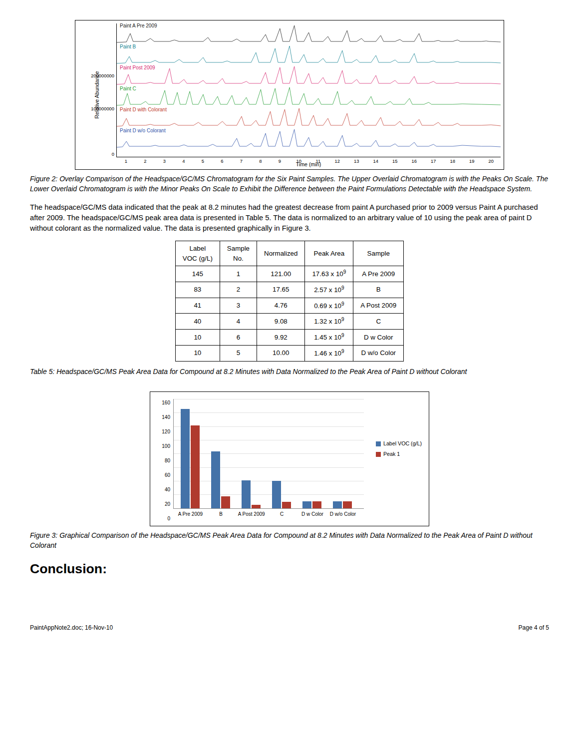Relative Abundance
200000000 100000000 0
Paint A Pre 2009
Paint B
Paint Post 2009
Paint C
Paint D with Colorant
Paint D w/o Colorant
1 2 3 4 5 6 7 8 9 10 11 12 13 14 15 16 17 18 19 20 Time (min)
Figure 2: Overlay Comparison of the Headspace/GC/MS Chromatogram for the Six Paint Samples. The Upper Overlaid Chromatogram is with the Peaks On Scale. The Lower Overlaid Chromatogram is with the Minor Peaks On Scale to Exhibit the Difference between the Paint Formulations Detectable with the Headspace System.
The headspace/GC/MS data indicated that the peak at 8.2 minutes had the greatest decrease from paint A purchased prior to 2009 versus Paint A purchased after 2009. The headspace/GC/MS peak area data is presented in Table 5. The data is normalized to an arbitrary value of 10 using the peak area of paint D without colorant as the normalized value. The data is presented graphically in Figure 3.
| Label VOC (g/L) | Sample No. | Normalized | Peak Area | Sample |
| --- | --- | --- | --- | --- |
| 145 | 1 | 121.00 | 17.63 x 10 9 | A Pre 2009 |
| 83 | 2 | 17.65 | 2.57 x 10 9 | B |
| 41 | 3 | 4.76 | 0.69 x 10 9 | A Post 2009 |
| 40 | 4 | 9.08 | 1.32 x 10 9 | C |
| 10 | 6 | 9.92 | 1.45 x 10 9 | D w Color |
| 10 | 5 | 10.00 | 1.46 x 10 9 | D w/o Color |
Table 5: Headspace/GC/MS Peak Area Data for Compound at 8.2 Minutes with Data Normalized to the Peak Area of Paint D without Colorant
160 140 120 100 80 60 40 20 0
A Pre 2009 B A Post 2009 C D w Color D w/o Color
Label VOC (g/L)
Peak 1
Figure 3: Graphical Comparison of the Headspace/GC/MS Peak Area Data for Compound at 8.2 Minutes with Data Normalized to the Peak Area of Paint D without Colorant
Conclusion:
PaintAppNote2.doc; 16-Nov-10 Page 4 of 5